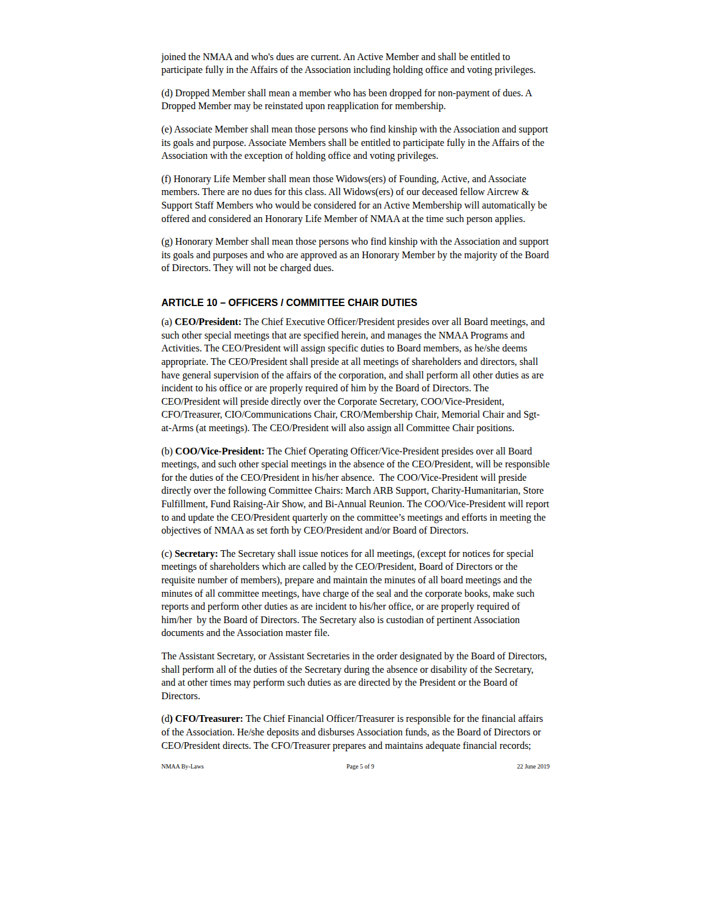joined the NMAA and who's dues are current. An Active Member and shall be entitled to participate fully in the Affairs of the Association including holding office and voting privileges.
(d) Dropped Member shall mean a member who has been dropped for non-payment of dues. A Dropped Member may be reinstated upon reapplication for membership.
(e) Associate Member shall mean those persons who find kinship with the Association and support its goals and purpose. Associate Members shall be entitled to participate fully in the Affairs of the Association with the exception of holding office and voting privileges.
(f) Honorary Life Member shall mean those Widows(ers) of Founding, Active, and Associate members. There are no dues for this class. All Widows(ers) of our deceased fellow Aircrew & Support Staff Members who would be considered for an Active Membership will automatically be offered and considered an Honorary Life Member of NMAA at the time such person applies.
(g) Honorary Member shall mean those persons who find kinship with the Association and support its goals and purposes and who are approved as an Honorary Member by the majority of the Board of Directors. They will not be charged dues.
ARTICLE 10 – OFFICERS / COMMITTEE CHAIR DUTIES
(a) CEO/President: The Chief Executive Officer/President presides over all Board meetings, and such other special meetings that are specified herein, and manages the NMAA Programs and Activities. The CEO/President will assign specific duties to Board members, as he/she deems appropriate. The CEO/President shall preside at all meetings of shareholders and directors, shall have general supervision of the affairs of the corporation, and shall perform all other duties as are incident to his office or are properly required of him by the Board of Directors. The CEO/President will preside directly over the Corporate Secretary, COO/Vice-President, CFO/Treasurer, CIO/Communications Chair, CRO/Membership Chair, Memorial Chair and Sgt-at-Arms (at meetings). The CEO/President will also assign all Committee Chair positions.
(b) COO/Vice-President: The Chief Operating Officer/Vice-President presides over all Board meetings, and such other special meetings in the absence of the CEO/President, will be responsible for the duties of the CEO/President in his/her absence. The COO/Vice-President will preside directly over the following Committee Chairs: March ARB Support, Charity-Humanitarian, Store Fulfillment, Fund Raising-Air Show, and Bi-Annual Reunion. The COO/Vice-President will report to and update the CEO/President quarterly on the committee’s meetings and efforts in meeting the objectives of NMAA as set forth by CEO/President and/or Board of Directors.
(c) Secretary: The Secretary shall issue notices for all meetings, (except for notices for special meetings of shareholders which are called by the CEO/President, Board of Directors or the requisite number of members), prepare and maintain the minutes of all board meetings and the minutes of all committee meetings, have charge of the seal and the corporate books, make such reports and perform other duties as are incident to his/her office, or are properly required of him/her by the Board of Directors. The Secretary also is custodian of pertinent Association documents and the Association master file.
The Assistant Secretary, or Assistant Secretaries in the order designated by the Board of Directors, shall perform all of the duties of the Secretary during the absence or disability of the Secretary, and at other times may perform such duties as are directed by the President or the Board of Directors.
(d) CFO/Treasurer: The Chief Financial Officer/Treasurer is responsible for the financial affairs of the Association. He/she deposits and disburses Association funds, as the Board of Directors or CEO/President directs. The CFO/Treasurer prepares and maintains adequate financial records;
NMAA By-Laws Page 5 of 9 22 June 2019